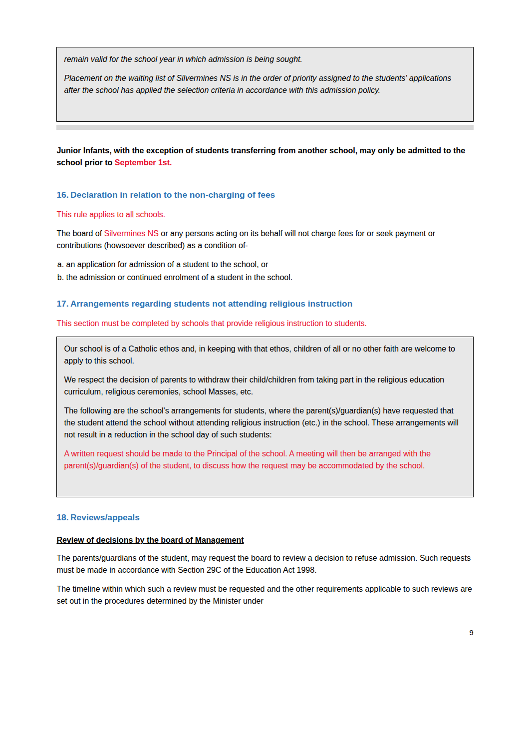remain valid for the school year in which admission is being sought.
Placement on the waiting list of Silvermines NS is in the order of priority assigned to the students' applications after the school has applied the selection criteria in accordance with this admission policy.
Junior Infants, with the exception of students transferring from another school, may only be admitted to the school prior to September 1st.
16. Declaration in relation to the non-charging of fees
This rule applies to all schools.
The board of Silvermines NS or any persons acting on its behalf will not charge fees for or seek payment or contributions (howsoever described) as a condition of-
an application for admission of a student to the school, or
the admission or continued enrolment of a student in the school.
17. Arrangements regarding students not attending religious instruction
This section must be completed by schools that provide religious instruction to students.
Our school is of a Catholic ethos and, in keeping with that ethos, children of all or no other faith are welcome to apply to this school.
We respect the decision of parents to withdraw their child/children from taking part in the religious education curriculum, religious ceremonies, school Masses, etc.
The following are the school's arrangements for students, where the parent(s)/guardian(s) have requested that the student attend the school without attending religious instruction (etc.) in the school. These arrangements will not result in a reduction in the school day of such students:
A written request should be made to the Principal of the school. A meeting will then be arranged with the parent(s)/guardian(s) of the student, to discuss how the request may be accommodated by the school.
18. Reviews/appeals
Review of decisions by the board of Management
The parents/guardians of the student, may request the board to review a decision to refuse admission. Such requests must be made in accordance with Section 29C of the Education Act 1998.
The timeline within which such a review must be requested and the other requirements applicable to such reviews are set out in the procedures determined by the Minister under
9